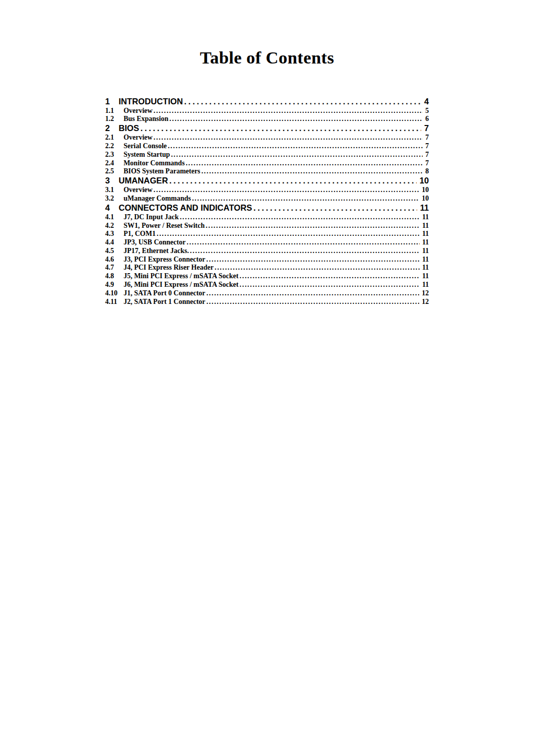Table of Contents
1 INTRODUCTION .......................................................................................... 4
1.1 Overview ................................................................................................................................................. 5
1.2 Bus Expansion ....................................................................................................................................... 6
2 BIOS ......................................................................................................... 7
2.1 Overview ................................................................................................................................................. 7
2.2 Serial Console ....................................................................................................................................... 7
2.3 System Startup ..................................................................................................................................... 7
2.4 Monitor Commands ............................................................................................................................. 7
2.5 BIOS System Parameters ................................................................................................................. 8
3 UMANAGER ............................................................................................. 10
3.1 Overview ............................................................................................................................................... 10
3.2uManager Commands ......................................................................................................................... 10
4 CONNECTORS AND INDICATORS ........................................................... 11
4.1 J7, DC Input Jack ............................................................................................................................. 11
4.2 SW1, Power / Reset Switch ............................................................................................................. 11
4.3 P1, COM1 ............................................................................................................................................. 11
4.4 JP3, USB Connector ......................................................................................................................... 11
4.5 JP17, Ethernet Jacks. ....................................................................................................................... 11
4.6 J3, PCI Express Connector ............................................................................................................. 11
4.7 J4, PCI Express Riser Header ......................................................................................................... 11
4.8 J5, Mini PCI Express / mSATA Socket ......................................................................................... 11
4.9 J6, Mini PCI Express / mSATA Socket ......................................................................................... 11
4.10 J1, SATA Port 0 Connector ............................................................................................................. 12
4.11 J2, SATA Port 1 Connector ............................................................................................................. 12